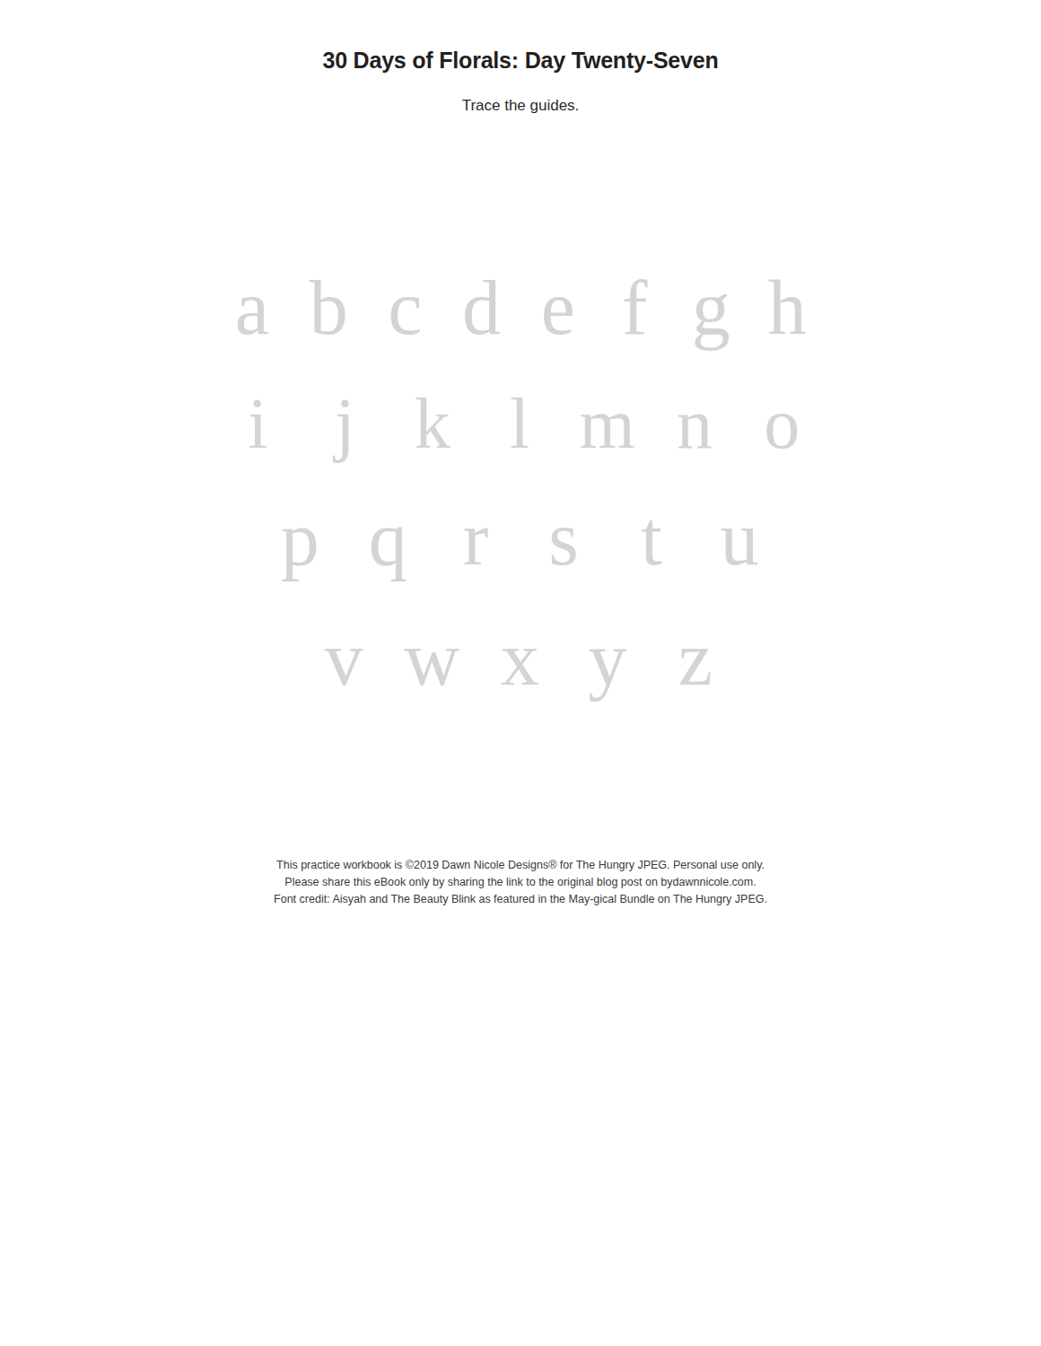30 Days of Florals: Day Twenty-Seven
Trace the guides.
abcdefgh
ijklmno
pqrstu
vwxyz
This practice workbook is ©2019 Dawn Nicole Designs® for The Hungry JPEG. Personal use only.
Please share this eBook only by sharing the link to the original blog post on bydawnnicole.com.
Font credit: Aisyah and The Beauty Blink as featured in the May-gical Bundle on The Hungry JPEG.